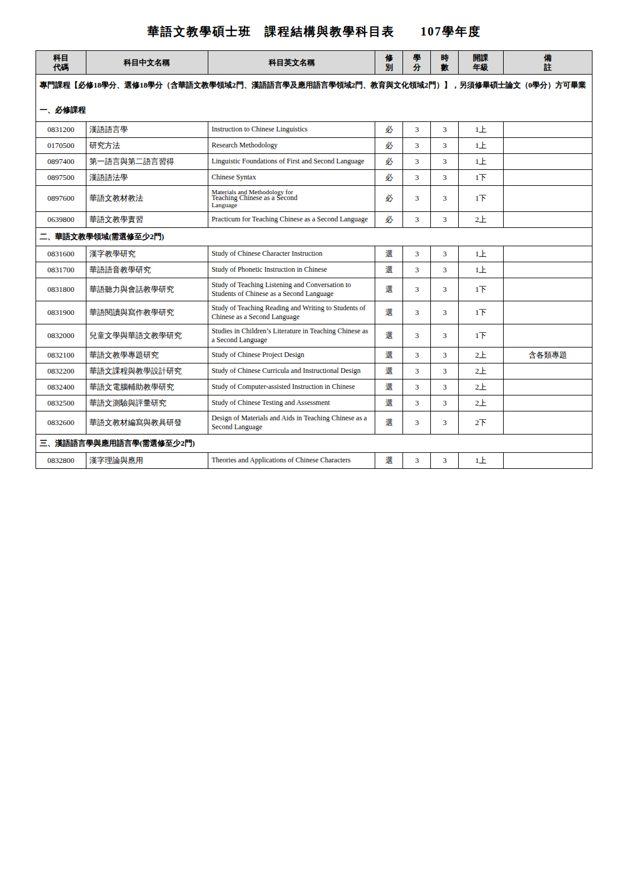華語文教學碩士班　課程結構與教學科目表　　107學年度
| 科目 代碼 | 科目中文名稱 | 科目英文名稱 | 修 別 | 學 分 | 時 數 | 開課 年級 | 備 註 |
| --- | --- | --- | --- | --- | --- | --- | --- |
| 專門課程【必修18學分、選修18學分（含華語文教學領域2門、漢語語言學及應用語言學領域2門、教育與文化領域2門）】，另須修畢碩士論文（0學分）方可畢業 一、必修課程 |
| 0831200 | 漢語語言學 | Instruction to Chinese Linguistics | 必 | 3 | 3 | 1上 | |
| 0170500 | 研究方法 | Research Methodology | 必 | 3 | 3 | 1上 | |
| 0897400 | 第一語言與第二語言習得 | Linguistic Foundations of First and Second Language | 必 | 3 | 3 | 1上 | |
| 0897500 | 漢語語法學 | Chinese Syntax | 必 | 3 | 3 | 1下 | |
| 0897600 | 華語文教材教法 | Materials and Methodology for Teaching Chinese as a Second Language | 必 | 3 | 3 | 1下 | |
| 0639800 | 華語文教學實習 | Practicum for Teaching Chinese as a Second Language | 必 | 3 | 3 | 2上 | |
| 二、華語文教學領域(需選修至少2門) |
| 0831600 | 漢字教學研究 | Study of Chinese Character Instruction | 選 | 3 | 3 | 1上 | |
| 0831700 | 華語語音教學研究 | Study of Phonetic Instruction in Chinese | 選 | 3 | 3 | 1上 | |
| 0831800 | 華語聽力與會話教學研究 | Study of Teaching Listening and Conversation to Students of Chinese as a Second Language | 選 | 3 | 3 | 1下 | |
| 0831900 | 華語閱讀與寫作教學研究 | Study of Teaching Reading and Writing to Students of Chinese as a Second Language | 選 | 3 | 3 | 1下 | |
| 0832000 | 兒童文學與華語文教學研究 | Studies in Children’s Literature in Teaching Chinese as a Second Language | 選 | 3 | 3 | 1下 | |
| 0832100 | 華語文教學專題研究 | Study of Chinese Project Design | 選 | 3 | 3 | 2上 | 含各類專題 |
| 0832200 | 華語文課程與教學設計研究 | Study of Chinese Curricula and Instructional Design | 選 | 3 | 3 | 2上 | |
| 0832400 | 華語文電腦輔助教學研究 | Study of Computer-assisted Instruction in Chinese | 選 | 3 | 3 | 2上 | |
| 0832500 | 華語文測驗與評量研究 | Study of Chinese Testing and Assessment | 選 | 3 | 3 | 2上 | |
| 0832600 | 華語文教材編寫與教具研發 | Design of Materials and Aids in Teaching Chinese as a Second Language | 選 | 3 | 3 | 2下 | |
| 三、漢語語言學與應用語言學(需選修至少2門) |
| 0832800 | 漢字理論與應用 | Theories and Applications of Chinese Characters | 選 | 3 | 3 | 1上 | |